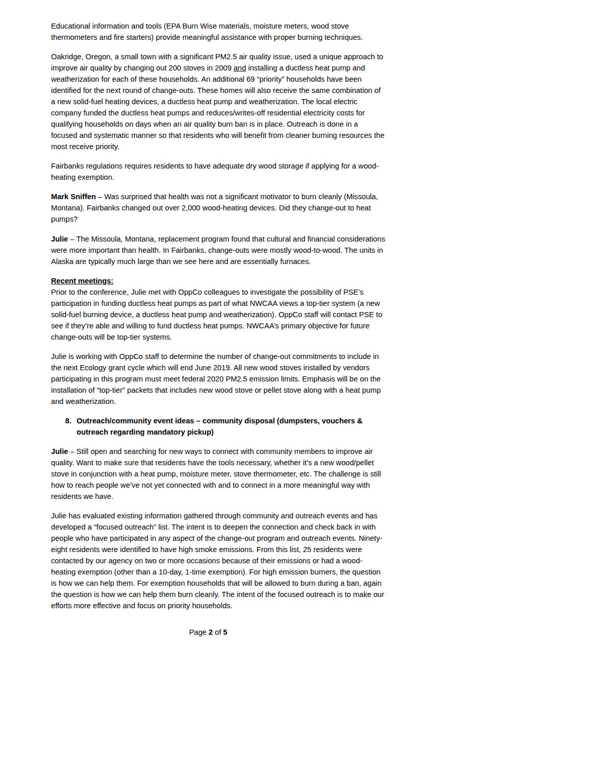Educational information and tools (EPA Burn Wise materials, moisture meters, wood stove thermometers and fire starters) provide meaningful assistance with proper burning techniques.
Oakridge, Oregon, a small town with a significant PM2.5 air quality issue, used a unique approach to improve air quality by changing out 200 stoves in 2009 and installing a ductless heat pump and weatherization for each of these households. An additional 69 “priority” households have been identified for the next round of change-outs. These homes will also receive the same combination of a new solid-fuel heating devices, a ductless heat pump and weatherization. The local electric company funded the ductless heat pumps and reduces/writes-off residential electricity costs for qualifying households on days when an air quality burn ban is in place. Outreach is done in a focused and systematic manner so that residents who will benefit from cleaner burning resources the most receive priority.
Fairbanks regulations requires residents to have adequate dry wood storage if applying for a wood-heating exemption.
Mark Sniffen – Was surprised that health was not a significant motivator to burn cleanly (Missoula, Montana). Fairbanks changed out over 2,000 wood-heating devices. Did they change-out to heat pumps?
Julie – The Missoula, Montana, replacement program found that cultural and financial considerations were more important than health. In Fairbanks, change-outs were mostly wood-to-wood. The units in Alaska are typically much large than we see here and are essentially furnaces.
Recent meetings:
Prior to the conference, Julie met with OppCo colleagues to investigate the possibility of PSE’s participation in funding ductless heat pumps as part of what NWCAA views a top-tier system (a new solid-fuel burning device, a ductless heat pump and weatherization). OppCo staff will contact PSE to see if they’re able and willing to fund ductless heat pumps. NWCAA’s primary objective for future change-outs will be top-tier systems.
Julie is working with OppCo staff to determine the number of change-out commitments to include in the next Ecology grant cycle which will end June 2019. All new wood stoves installed by vendors participating in this program must meet federal 2020 PM2.5 emission limits. Emphasis will be on the installation of “top-tier” packets that includes new wood stove or pellet stove along with a heat pump and weatherization.
8.
Outreach/community event ideas – community disposal (dumpsters, vouchers & outreach regarding mandatory pickup)
Julie – Still open and searching for new ways to connect with community members to improve air quality. Want to make sure that residents have the tools necessary, whether it’s a new wood/pellet stove in conjunction with a heat pump, moisture meter, stove thermometer, etc. The challenge is still how to reach people we’ve not yet connected with and to connect in a more meaningful way with residents we have.
Julie has evaluated existing information gathered through community and outreach events and has developed a “focused outreach” list. The intent is to deepen the connection and check back in with people who have participated in any aspect of the change-out program and outreach events. Ninety-eight residents were identified to have high smoke emissions. From this list, 25 residents were contacted by our agency on two or more occasions because of their emissions or had a wood-heating exemption (other than a 10-day, 1-time exemption). For high emission burners, the question is how we can help them. For exemption households that will be allowed to burn during a ban, again the question is how we can help them burn cleanly. The intent of the focused outreach is to make our efforts more effective and focus on priority households.
Page 2 of 5